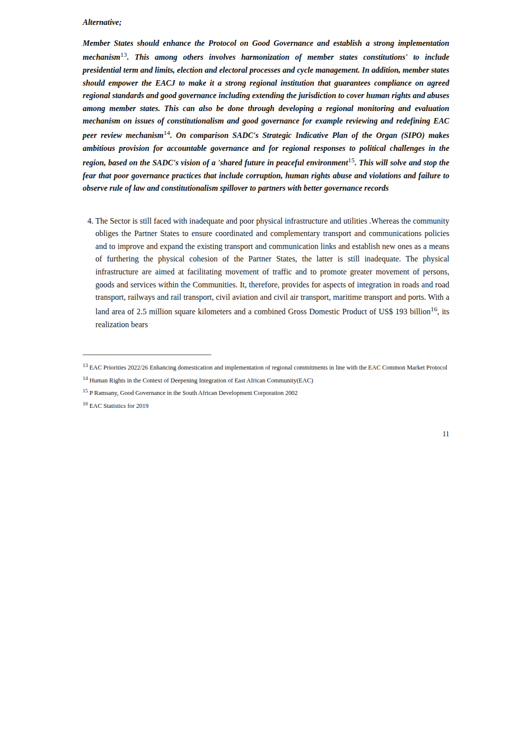Alternative;
Member States should enhance the Protocol on Good Governance and establish a strong implementation mechanism13. This among others involves harmonization of member states constitutions' to include presidential term and limits, election and electoral processes and cycle management. In addition, member states should empower the EACJ to make it a strong regional institution that guarantees compliance on agreed regional standards and good governance including extending the jurisdiction to cover human rights and abuses among member states. This can also be done through developing a regional monitoring and evaluation mechanism on issues of constitutionalism and good governance for example reviewing and redefining EAC peer review mechanism14. On comparison SADC's Strategic Indicative Plan of the Organ (SIPO) makes ambitious provision for accountable governance and for regional responses to political challenges in the region, based on the SADC's vision of a 'shared future in peaceful environment15. This will solve and stop the fear that poor governance practices that include corruption, human rights abuse and violations and failure to observe rule of law and constitutionalism spillover to partners with better governance records
The Sector is still faced with inadequate and poor physical infrastructure and utilities .Whereas the community obliges the Partner States to ensure coordinated and complementary transport and communications policies and to improve and expand the existing transport and communication links and establish new ones as a means of furthering the physical cohesion of the Partner States, the latter is still inadequate. The physical infrastructure are aimed at facilitating movement of traffic and to promote greater movement of persons, goods and services within the Communities. It, therefore, provides for aspects of integration in roads and road transport, railways and rail transport, civil aviation and civil air transport, maritime transport and ports. With a land area of 2.5 million square kilometers and a combined Gross Domestic Product of US$ 193 billion16, its realization bears
13 EAC Priorities 2022/26 Enhancing domestication and implementation of regional commitments in line with the EAC Common Market Protocol
14 Human Rights in the Context of Deepening Integration of East African Community(EAC)
15 P Ramsany, Good Governance in the South African Development Corporation 2002
16 EAC Statistics for 2019
11